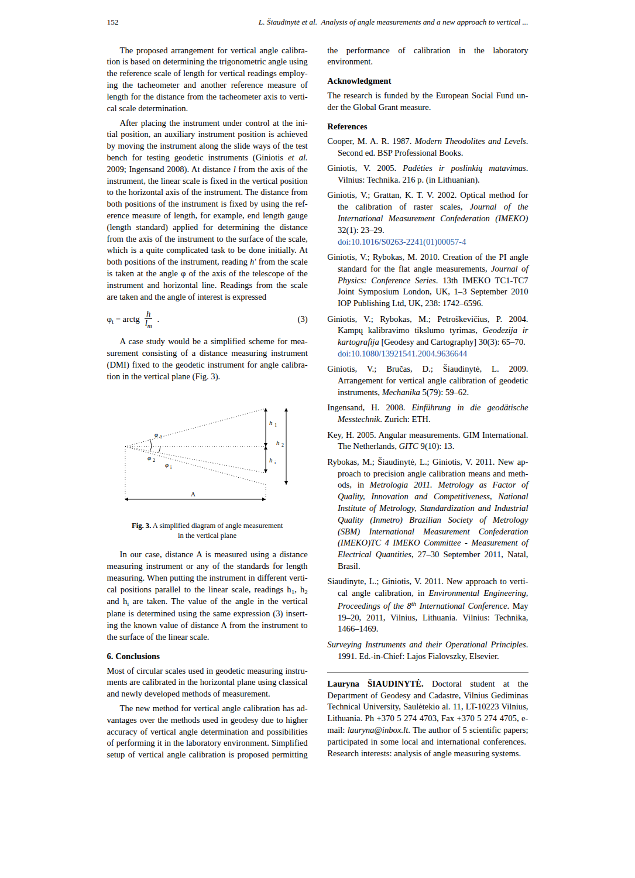152
L. Šiaudinytė et al. Analysis of angle measurements and a new approach to vertical ...
The proposed arrangement for vertical angle calibration is based on determining the trigonometric angle using the reference scale of length for vertical readings employing the tacheometer and another reference measure of length for the distance from the tacheometer axis to vertical scale determination.
After placing the instrument under control at the initial position, an auxiliary instrument position is achieved by moving the instrument along the slide ways of the test bench for testing geodetic instruments (Giniotis et al. 2009; Ingensand 2008). At distance l from the axis of the instrument, the linear scale is fixed in the vertical position to the horizontal axis of the instrument. The distance from both positions of the instrument is fixed by using the reference measure of length, for example, end length gauge (length standard) applied for determining the distance from the axis of the instrument to the surface of the scale, which is a quite complicated task to be done initially. At both positions of the instrument, reading h' from the scale is taken at the angle φ of the axis of the telescope of the instrument and horizontal line. Readings from the scale are taken and the angle of interest is expressed
φt = arctg hlm . (3)
A case study would be a simplified scheme for measurement consisting of a distance measuring instrument (DMI) fixed to the geodetic instrument for angle calibration in the vertical plane (Fig. 3).
φ 1 φ 2 φ i h 1 h i h 2 A
Fig. 3. A simplified diagram of angle measurement
in the vertical plane
In our case, distance A is measured using a distance measuring instrument or any of the standards for length measuring. When putting the instrument in different vertical positions parallel to the linear scale, readings h1, h2 and hi are taken. The value of the angle in the vertical plane is determined using the same expression (3) inserting the known value of distance A from the instrument to the surface of the linear scale.
6. Conclusions
Most of circular scales used in geodetic measuring instruments are calibrated in the horizontal plane using classical and newly developed methods of measurement.
The new method for vertical angle calibration has advantages over the methods used in geodesy due to higher accuracy of vertical angle determination and possibilities of performing it in the laboratory environment. Simplified setup of vertical angle calibration is proposed permitting the performance of calibration in the laboratory environment.
Acknowledgment
The research is funded by the European Social Fund under the Global Grant measure.
References
Cooper, M. A. R. 1987. Modern Theodolites and Levels. Second ed. BSP Professional Books.
Giniotis, V. 2005. Padėties ir poslinkių matavimas. Vilnius: Technika. 216 p. (in Lithuanian).
Giniotis, V.; Grattan, K. T. V. 2002. Optical method for the calibration of raster scales, Journal of the International Measurement Confederation (IMEKO) 32(1): 23–29.
doi:10.1016/S0263-2241(01)00057-4
Giniotis, V.; Rybokas, M. 2010. Creation of the PI angle standard for the flat angle measurements, Journal of Physics: Conference Series. 13th IMEKO TC1-TC7 Joint Symposium London, UK, 1–3 September 2010 IOP Publishing Ltd, UK, 238: 1742–6596.
Giniotis, V.; Rybokas, M.; Petroškevičius, P. 2004. Kampų kalibravimo tikslumo tyrimas, Geodezija ir kartografija [Geodesy and Cartography] 30(3): 65–70.
doi:10.1080/13921541.2004.9636644
Giniotis, V.; Bručas, D.; Šiaudinytė, L. 2009. Arrangement for vertical angle calibration of geodetic instruments, Mechanika 5(79): 59–62.
Ingensand, H. 2008. Einführung in die geodätische Messtechnik. Zurich: ETH.
Key, H. 2005. Angular measurements. GIM International. The Netherlands, GITC 9(10): 13.
Rybokas, M.; Šiaudinytė, L.; Giniotis, V. 2011. New approach to precision angle calibration means and methods, in Metrologia 2011. Metrology as Factor of Quality, Innovation and Competitiveness, National Institute of Metrology, Standardization and Industrial Quality (Inmetro) Brazilian Society of Metrology (SBM) International Measurement Confederation (IMEKO)TC 4 IMEKO Committee - Measurement of Electrical Quantities, 27–30 September 2011, Natal, Brasil.
Siaudinyte, L.; Giniotis, V. 2011. New approach to vertical angle calibration, in Environmental Engineering, Proceedings of the 8th International Conference. May 19–20, 2011, Vilnius, Lithuania. Vilnius: Technika, 1466–1469.
Surveying Instruments and their Operational Principles. 1991. Ed.-in-Chief: Lajos Fialovszky, Elsevier.
Lauryna ŠIAUDINYTĖ. Doctoral student at the Department of Geodesy and Cadastre, Vilnius Gediminas Technical University, Saulėtekio al. 11, LT-10223 Vilnius, Lithuania. Ph +370 5 274 4703, Fax +370 5 274 4705, e-mail: lauryna@inbox.lt. The author of 5 scientific papers; participated in some local and international conferences. Research interests: analysis of angle measuring systems.